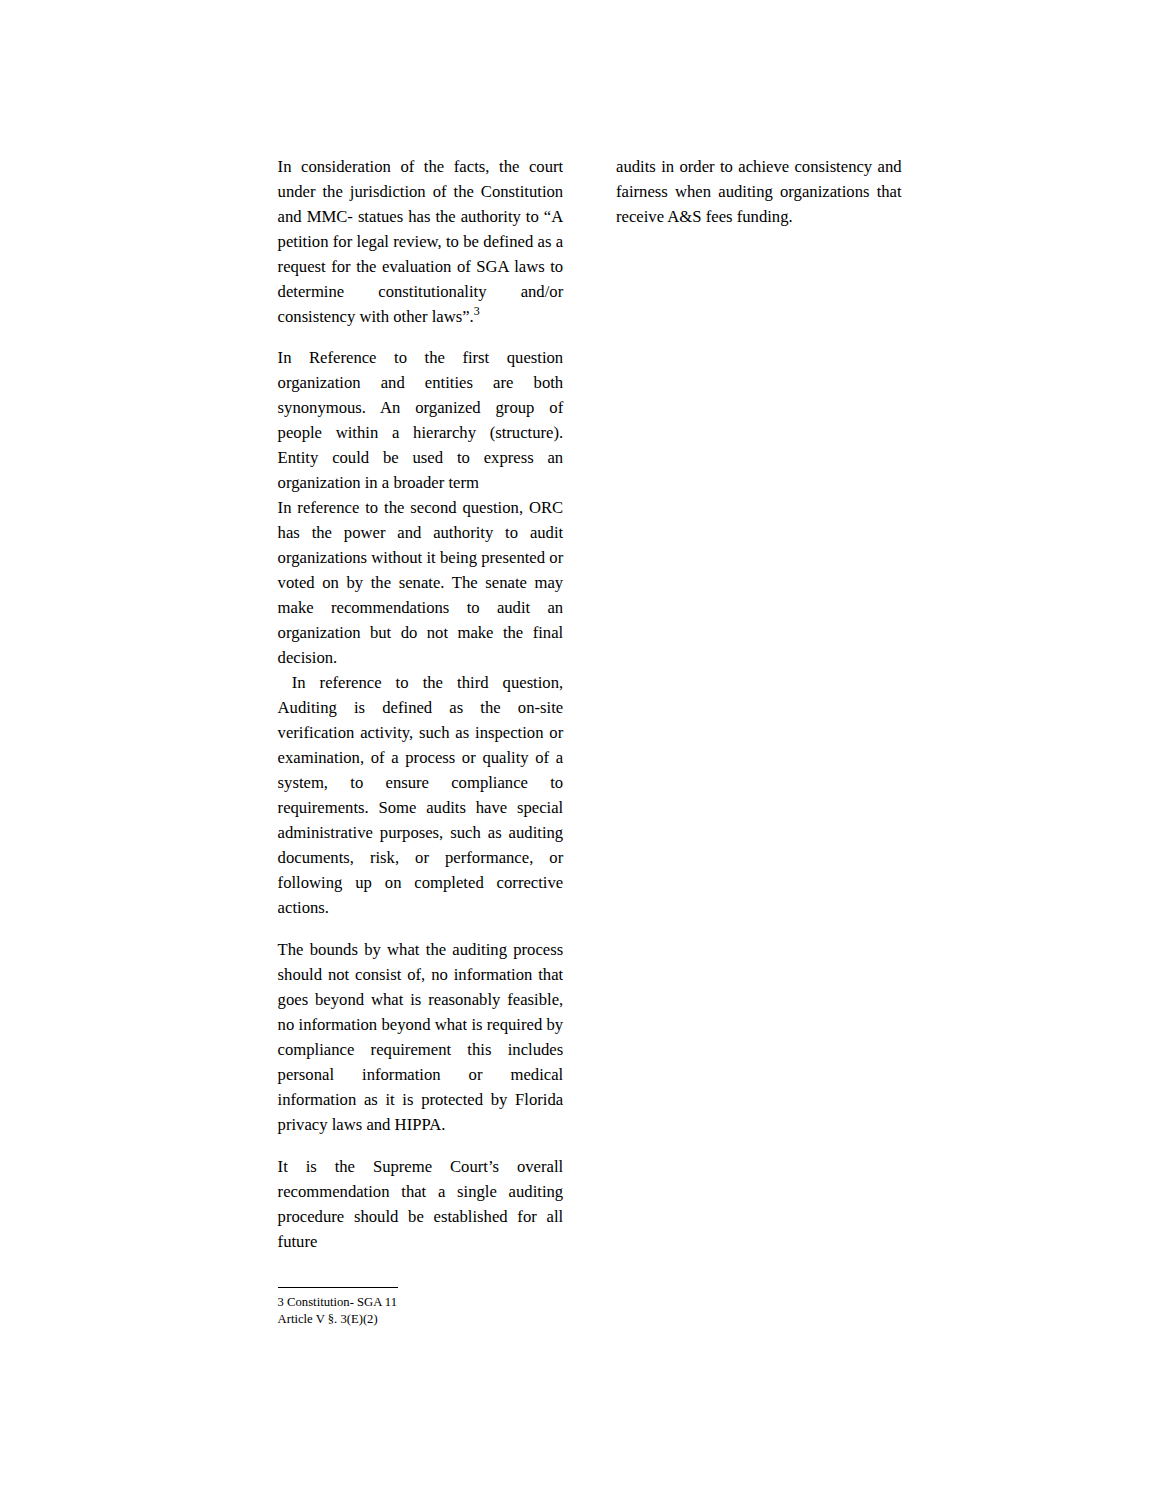In consideration of the facts, the court under the jurisdiction of the Constitution and MMC- statues has the authority to “A petition for legal review, to be defined as a request for the evaluation of SGA laws to determine constitutionality and/or consistency with other laws”.3
In Reference to the first question organization and entities are both synonymous. An organized group of people within a hierarchy (structure). Entity could be used to express an organization in a broader term
In reference to the second question, ORC has the power and authority to audit organizations without it being presented or voted on by the senate. The senate may make recommendations to audit an organization but do not make the final decision.
In reference to the third question, Auditing is defined as the on-site verification activity, such as inspection or examination, of a process or quality of a system, to ensure compliance to requirements. Some audits have special administrative purposes, such as auditing documents, risk, or performance, or following up on completed corrective actions.
The bounds by what the auditing process should not consist of, no information that goes beyond what is reasonably feasible, no information beyond what is required by compliance requirement this includes personal information or medical information as it is protected by Florida privacy laws and HIPPA.
It is the Supreme Court’s overall recommendation that a single auditing procedure should be established for all future
3 Constitution- SGA 11 Article V §. 3(E)(2)
audits in order to achieve consistency and fairness when auditing organizations that receive A&S fees funding.